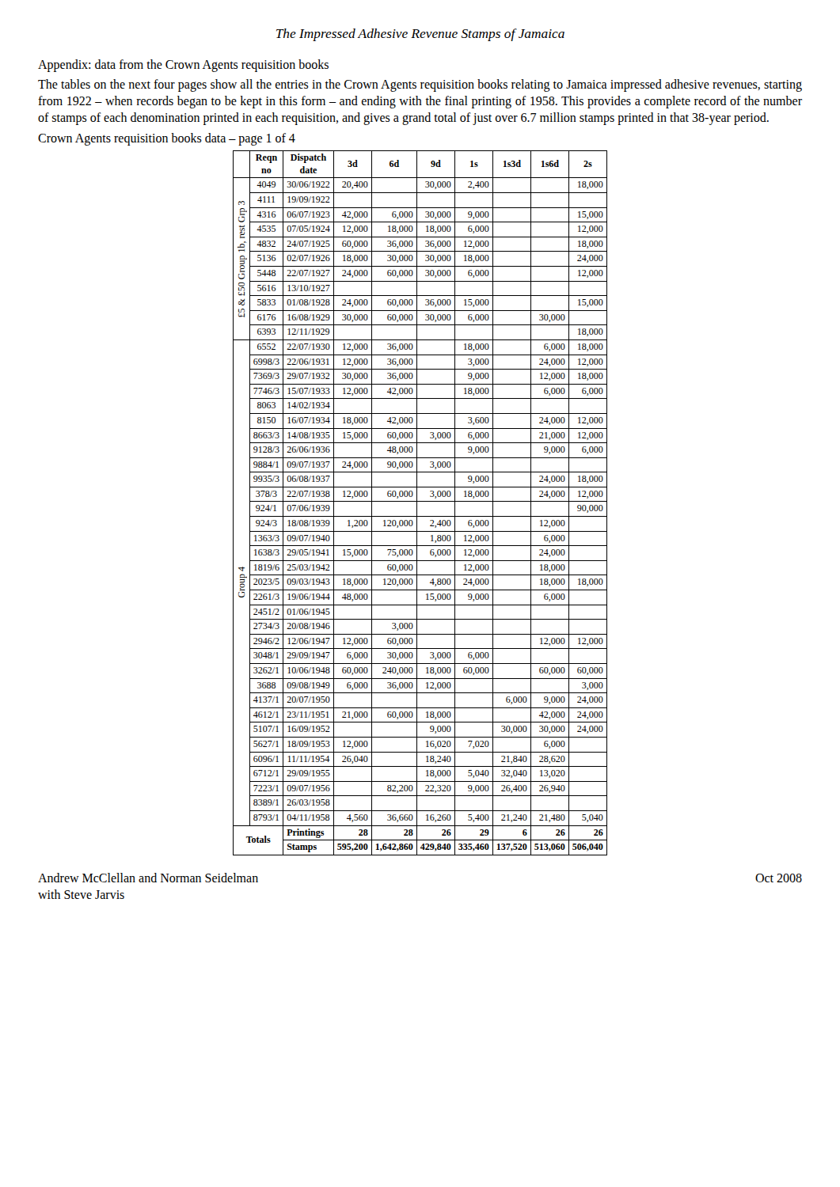The Impressed Adhesive Revenue Stamps of Jamaica
Appendix: data from the Crown Agents requisition books
The tables on the next four pages show all the entries in the Crown Agents requisition books relating to Jamaica impressed adhesive revenues, starting from 1922 – when records began to be kept in this form – and ending with the final printing of 1958. This provides a complete record of the number of stamps of each denomination printed in each requisition, and gives a grand total of just over 6.7 million stamps printed in that 38-year period.
Crown Agents requisition books data – page 1 of 4
| | Reqn no | Dispatch date | 3d | 6d | 9d | 1s | 1s3d | 1s6d | 2s |
| --- | --- | --- | --- | --- | --- | --- | --- | --- | --- |
| £5 & £50 Group 1b, rest Grp 3 | 4049 | 30/06/1922 | 20,400 | | 30,000 | 2,400 | | | 18,000 |
| 4111 | 19/09/1922 | | | | | | | |
| 4316 | 06/07/1923 | 42,000 | 6,000 | 30,000 | 9,000 | | | 15,000 |
| 4535 | 07/05/1924 | 12,000 | 18,000 | 18,000 | 6,000 | | | 12,000 |
| 4832 | 24/07/1925 | 60,000 | 36,000 | 36,000 | 12,000 | | | 18,000 |
| 5136 | 02/07/1926 | 18,000 | 30,000 | 30,000 | 18,000 | | | 24,000 |
| 5448 | 22/07/1927 | 24,000 | 60,000 | 30,000 | 6,000 | | | 12,000 |
| 5616 | 13/10/1927 | | | | | | | |
| 5833 | 01/08/1928 | 24,000 | 60,000 | 36,000 | 15,000 | | | 15,000 |
| 6176 | 16/08/1929 | 30,000 | 60,000 | 30,000 | 6,000 | | 30,000 | |
| 6393 | 12/11/1929 | | | | | | | 18,000 |
| Group 4 | 6552 | 22/07/1930 | 12,000 | 36,000 | | 18,000 | | 6,000 | 18,000 |
| 6998/3 | 22/06/1931 | 12,000 | 36,000 | | 3,000 | | 24,000 | 12,000 |
| 7369/3 | 29/07/1932 | 30,000 | 36,000 | | 9,000 | | 12,000 | 18,000 |
| 7746/3 | 15/07/1933 | 12,000 | 42,000 | | 18,000 | | 6,000 | 6,000 |
| 8063 | 14/02/1934 | | | | | | | |
| 8150 | 16/07/1934 | 18,000 | 42,000 | | 3,600 | | 24,000 | 12,000 |
| 8663/3 | 14/08/1935 | 15,000 | 60,000 | 3,000 | 6,000 | | 21,000 | 12,000 |
| 9128/3 | 26/06/1936 | | 48,000 | | 9,000 | | 9,000 | 6,000 |
| 9884/1 | 09/07/1937 | 24,000 | 90,000 | 3,000 | | | | |
| 9935/3 | 06/08/1937 | | | | 9,000 | | 24,000 | 18,000 |
| 378/3 | 22/07/1938 | 12,000 | 60,000 | 3,000 | 18,000 | | 24,000 | 12,000 |
| 924/1 | 07/06/1939 | | | | | | | 90,000 |
| 924/3 | 18/08/1939 | 1,200 | 120,000 | 2,400 | 6,000 | | 12,000 | |
| 1363/3 | 09/07/1940 | | | 1,800 | 12,000 | | 6,000 | |
| 1638/3 | 29/05/1941 | 15,000 | 75,000 | 6,000 | 12,000 | | 24,000 | |
| 1819/6 | 25/03/1942 | | 60,000 | | 12,000 | | 18,000 | |
| 2023/5 | 09/03/1943 | 18,000 | 120,000 | 4,800 | 24,000 | | 18,000 | 18,000 |
| 2261/3 | 19/06/1944 | 48,000 | | 15,000 | 9,000 | | 6,000 | |
| 2451/2 | 01/06/1945 | | | | | | | |
| 2734/3 | 20/08/1946 | | 3,000 | | | | | |
| 2946/2 | 12/06/1947 | 12,000 | 60,000 | | | | 12,000 | 12,000 |
| 3048/1 | 29/09/1947 | 6,000 | 30,000 | 3,000 | 6,000 | | | |
| 3262/1 | 10/06/1948 | 60,000 | 240,000 | 18,000 | 60,000 | | 60,000 | 60,000 |
| 3688 | 09/08/1949 | 6,000 | 36,000 | 12,000 | | | | 3,000 |
| 4137/1 | 20/07/1950 | | | | | 6,000 | 9,000 | 24,000 |
| 4612/1 | 23/11/1951 | 21,000 | 60,000 | 18,000 | | | 42,000 | 24,000 |
| 5107/1 | 16/09/1952 | | | 9,000 | | 30,000 | 30,000 | 24,000 |
| 5627/1 | 18/09/1953 | 12,000 | | 16,020 | 7,020 | | 6,000 | |
| 6096/1 | 11/11/1954 | 26,040 | | 18,240 | | 21,840 | 28,620 | |
| 6712/1 | 29/09/1955 | | | 18,000 | 5,040 | 32,040 | 13,020 | |
| 7223/1 | 09/07/1956 | | 82,200 | 22,320 | 9,000 | 26,400 | 26,940 | |
| 8389/1 | 26/03/1958 | | | | | | | |
| 8793/1 | 04/11/1958 | 4,560 | 36,660 | 16,260 | 5,400 | 21,240 | 21,480 | 5,040 |
| Totals | Printings | 28 | 28 | 26 | 29 | 6 | 26 | 26 |
| Stamps | 595,200 | 1,642,860 | 429,840 | 335,460 | 137,520 | 513,060 | 506,040 |
Andrew McClellan and Norman Seidelman
with Steve Jarvis
Oct 2008